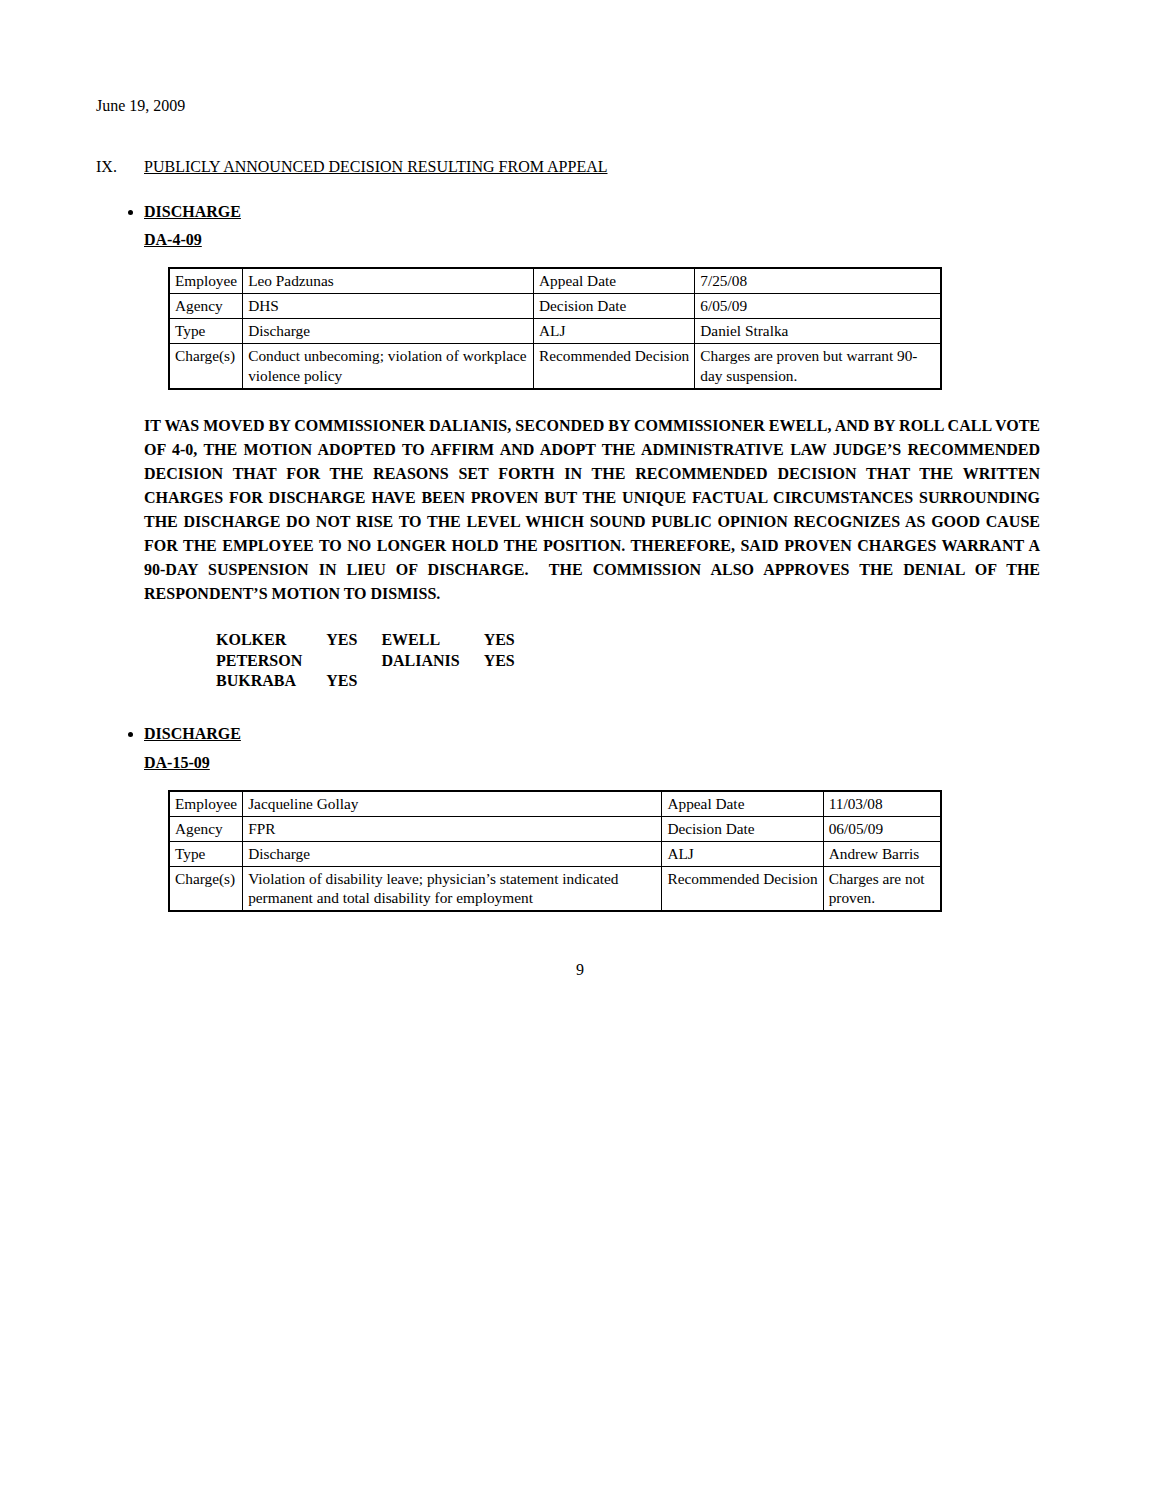June 19, 2009
IX. PUBLICLY ANNOUNCED DECISION RESULTING FROM APPEAL
DISCHARGE
DA-4-09
| Employee | Leo Padzunas | Appeal Date | 7/25/08 |
| Agency | DHS | Decision Date | 6/05/09 |
| Type | Discharge | ALJ | Daniel Stralka |
| Charge(s) | Conduct unbecoming; violation of workplace violence policy | Recommended Decision | Charges are proven but warrant 90-day suspension. |
IT WAS MOVED BY COMMISSIONER DALIANIS, SECONDED BY COMMISSIONER EWELL, AND BY ROLL CALL VOTE OF 4-0, THE MOTION ADOPTED TO AFFIRM AND ADOPT THE ADMINISTRATIVE LAW JUDGE’S RECOMMENDED DECISION THAT FOR THE REASONS SET FORTH IN THE RECOMMENDED DECISION THAT THE WRITTEN CHARGES FOR DISCHARGE HAVE BEEN PROVEN BUT THE UNIQUE FACTUAL CIRCUMSTANCES SURROUNDING THE DISCHARGE DO NOT RISE TO THE LEVEL WHICH SOUND PUBLIC OPINION RECOGNIZES AS GOOD CAUSE FOR THE EMPLOYEE TO NO LONGER HOLD THE POSITION. THEREFORE, SAID PROVEN CHARGES WARRANT A 90-DAY SUSPENSION IN LIEU OF DISCHARGE. THE COMMISSION ALSO APPROVES THE DENIAL OF THE RESPONDENT’S MOTION TO DISMISS.
| KOLKER | YES | EWELL | YES |
| PETERSON | | DALIANIS | YES |
| BUKRABA | YES | | |
DISCHARGE
DA-15-09
| Employee | Jacqueline Gollay | Appeal Date | 11/03/08 |
| Agency | FPR | Decision Date | 06/05/09 |
| Type | Discharge | ALJ | Andrew Barris |
| Charge(s) | Violation of disability leave; physician’s statement indicated permanent and total disability for employment | Recommended Decision | Charges are not proven. |
9